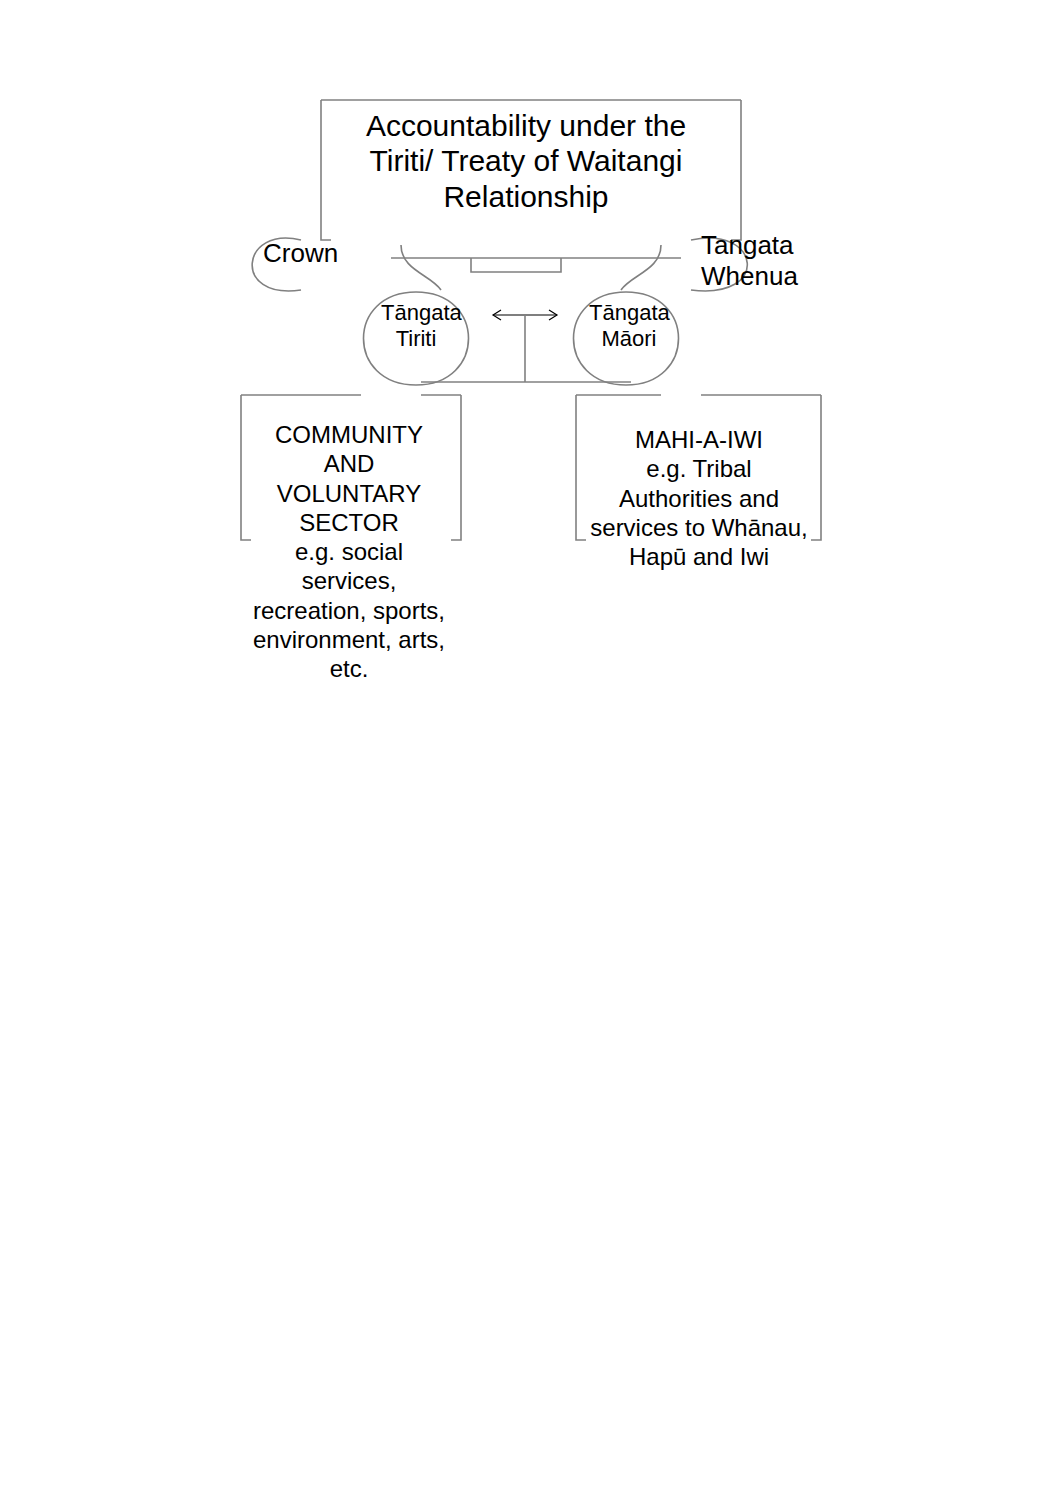Accountability under the Tiriti/ Treaty of Waitangi Relationship
Crown
Tangata Whenua
Tāngata Tiriti
Tāngata Māori
COMMUNITY AND VOLUNTARY SECTOR
e.g. social services, recreation, sports, environment, arts, etc.
MAHI-A-IWI
e.g. Tribal Authorities and services to Whānau, Hapū and Iwi